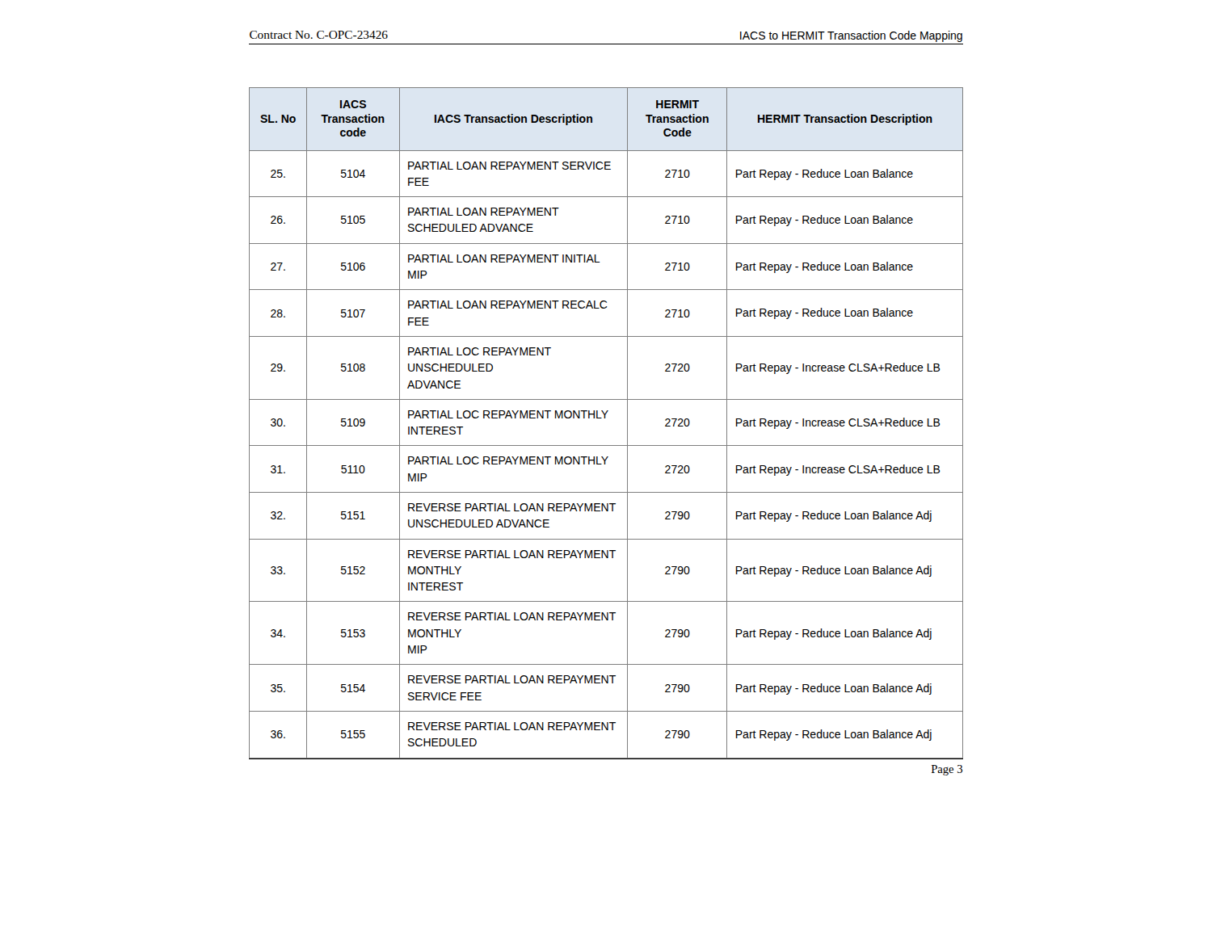Contract No. C-OPC-23426
IACS to HERMIT Transaction Code Mapping
| SL. No | IACS Transaction code | IACS Transaction Description | HERMIT Transaction Code | HERMIT Transaction Description |
| --- | --- | --- | --- | --- |
| 25. | 5104 | PARTIAL LOAN REPAYMENT SERVICE FEE | 2710 | Part Repay - Reduce Loan Balance |
| 26. | 5105 | PARTIAL LOAN REPAYMENT SCHEDULED ADVANCE | 2710 | Part Repay - Reduce Loan Balance |
| 27. | 5106 | PARTIAL LOAN REPAYMENT INITIAL MIP | 2710 | Part Repay - Reduce Loan Balance |
| 28. | 5107 | PARTIAL LOAN REPAYMENT RECALC FEE | 2710 | Part Repay - Reduce Loan Balance |
| 29. | 5108 | PARTIAL LOC REPAYMENT UNSCHEDULED ADVANCE | 2720 | Part Repay - Increase CLSA+Reduce LB |
| 30. | 5109 | PARTIAL LOC REPAYMENT MONTHLY INTEREST | 2720 | Part Repay - Increase CLSA+Reduce LB |
| 31. | 5110 | PARTIAL LOC REPAYMENT MONTHLY MIP | 2720 | Part Repay - Increase CLSA+Reduce LB |
| 32. | 5151 | REVERSE PARTIAL LOAN REPAYMENT UNSCHEDULED ADVANCE | 2790 | Part Repay - Reduce Loan Balance Adj |
| 33. | 5152 | REVERSE PARTIAL LOAN REPAYMENT MONTHLY INTEREST | 2790 | Part Repay - Reduce Loan Balance Adj |
| 34. | 5153 | REVERSE PARTIAL LOAN REPAYMENT MONTHLY MIP | 2790 | Part Repay - Reduce Loan Balance Adj |
| 35. | 5154 | REVERSE PARTIAL LOAN REPAYMENT SERVICE FEE | 2790 | Part Repay - Reduce Loan Balance Adj |
| 36. | 5155 | REVERSE PARTIAL LOAN REPAYMENT SCHEDULED | 2790 | Part Repay - Reduce Loan Balance Adj |
Page 3